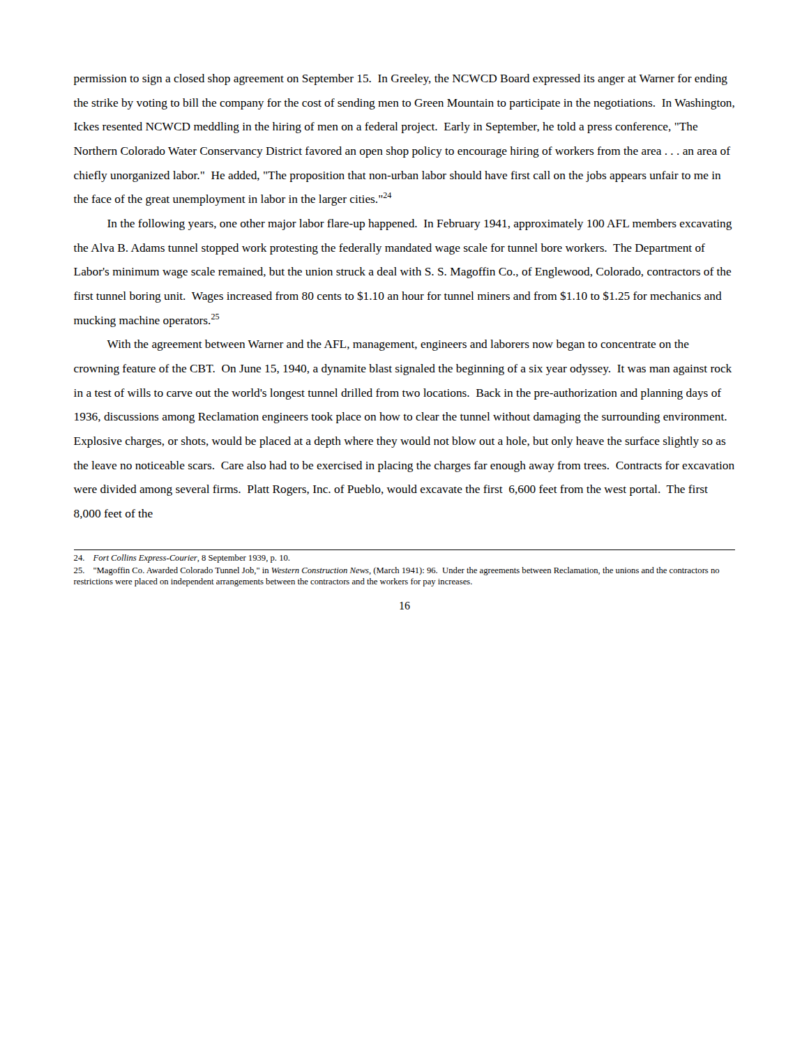permission to sign a closed shop agreement on September 15. In Greeley, the NCWCD Board expressed its anger at Warner for ending the strike by voting to bill the company for the cost of sending men to Green Mountain to participate in the negotiations. In Washington, Ickes resented NCWCD meddling in the hiring of men on a federal project. Early in September, he told a press conference, "The Northern Colorado Water Conservancy District favored an open shop policy to encourage hiring of workers from the area . . . an area of chiefly unorganized labor." He added, "The proposition that non-urban labor should have first call on the jobs appears unfair to me in the face of the great unemployment in labor in the larger cities."24
In the following years, one other major labor flare-up happened. In February 1941, approximately 100 AFL members excavating the Alva B. Adams tunnel stopped work protesting the federally mandated wage scale for tunnel bore workers. The Department of Labor's minimum wage scale remained, but the union struck a deal with S. S. Magoffin Co., of Englewood, Colorado, contractors of the first tunnel boring unit. Wages increased from 80 cents to $1.10 an hour for tunnel miners and from $1.10 to $1.25 for mechanics and mucking machine operators.25
With the agreement between Warner and the AFL, management, engineers and laborers now began to concentrate on the crowning feature of the CBT. On June 15, 1940, a dynamite blast signaled the beginning of a six year odyssey. It was man against rock in a test of wills to carve out the world's longest tunnel drilled from two locations. Back in the pre-authorization and planning days of 1936, discussions among Reclamation engineers took place on how to clear the tunnel without damaging the surrounding environment. Explosive charges, or shots, would be placed at a depth where they would not blow out a hole, but only heave the surface slightly so as the leave no noticeable scars. Care also had to be exercised in placing the charges far enough away from trees. Contracts for excavation were divided among several firms. Platt Rogers, Inc. of Pueblo, would excavate the first 6,600 feet from the west portal. The first 8,000 feet of the
24. Fort Collins Express-Courier, 8 September 1939, p. 10.
25."Magoffin Co. Awarded Colorado Tunnel Job," in Western Construction News, (March 1941): 96. Under the agreements between Reclamation, the unions and the contractors no restrictions were placed on independent arrangements between the contractors and the workers for pay increases.
16